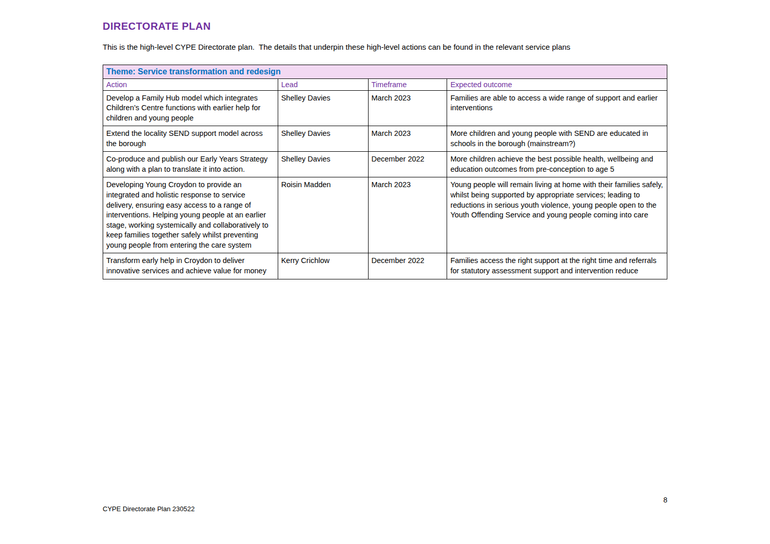DIRECTORATE PLAN
This is the high-level CYPE Directorate plan. The details that underpin these high-level actions can be found in the relevant service plans
Theme: Service transformation and redesign
| Action | Lead | Timeframe | Expected outcome |
| --- | --- | --- | --- |
| Develop a Family Hub model which integrates Children’s Centre functions with earlier help for children and young people | Shelley Davies | March 2023 | Families are able to access a wide range of support and earlier interventions |
| Extend the locality SEND support model across the borough | Shelley Davies | March 2023 | More children and young people with SEND are educated in schools in the borough (mainstream?) |
| Co-produce and publish our Early Years Strategy along with a plan to translate it into action. | Shelley Davies | December 2022 | More children achieve the best possible health, wellbeing and education outcomes from pre-conception to age 5 |
| Developing Young Croydon to provide an integrated and holistic response to service delivery, ensuring easy access to a range of interventions. Helping young people at an earlier stage, working systemically and collaboratively to keep families together safely whilst preventing young people from entering the care system | Roisin Madden | March 2023 | Young people will remain living at home with their families safely, whilst being supported by appropriate services; leading to reductions in serious youth violence, young people open to the Youth Offending Service and young people coming into care |
| Transform early help in Croydon to deliver innovative services and achieve value for money | Kerry Crichlow | December 2022 | Families access the right support at the right time and referrals for statutory assessment support and intervention reduce |
8
CYPE Directorate Plan 230522